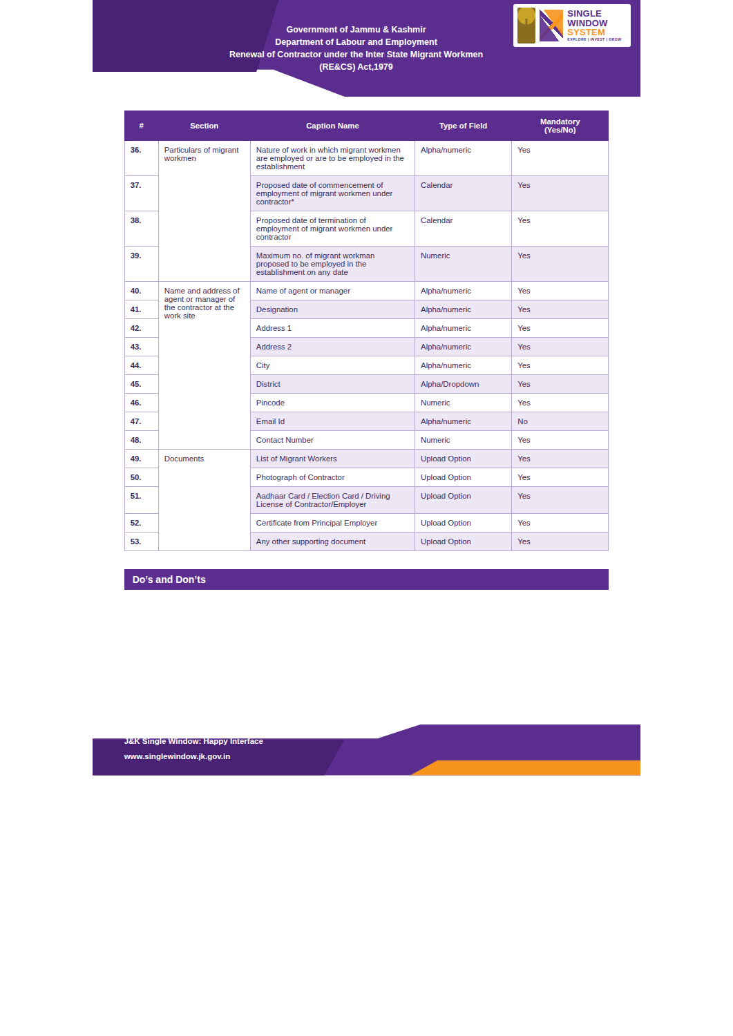Government of Jammu & Kashmir
Department of Labour and Employment
Renewal of Contractor under the Inter State Migrant Workmen
(RE&CS) Act,1979
SINGLE
WINDOW
SYSTEM
EXPLORE | INVEST | GROW
| # | Section | Caption Name | Type of Field | Mandatory (Yes/No) |
| --- | --- | --- | --- | --- |
| 36. | Particulars of migrant workmen | Nature of work in which migrant workmen are employed or are to be employed in the establishment | Alpha/numeric | Yes |
| 37. | Proposed date of commencement of employment of migrant workmen under contractor* | Calendar | Yes |
| 38. | Proposed date of termination of employment of migrant workmen under contractor | Calendar | Yes |
| 39. | Maximum no. of migrant workman proposed to be employed in the establishment on any date | Numeric | Yes |
| 40. | Name and address of agent or manager of the contractor at the work site | Name of agent or manager | Alpha/numeric | Yes |
| 41. | Designation | Alpha/numeric | Yes |
| 42. | Address 1 | Alpha/numeric | Yes |
| 43. | Address 2 | Alpha/numeric | Yes |
| 44. | City | Alpha/numeric | Yes |
| 45. | District | Alpha/Dropdown | Yes |
| 46. | Pincode | Numeric | Yes |
| 47. | Email Id | Alpha/numeric | No |
| 48. | Contact Number | Numeric | Yes |
| 49. | Documents | List of Migrant Workers | Upload Option | Yes |
| 50. | Photograph of Contractor | Upload Option | Yes |
| 51. | Aadhaar Card / Election Card / Driving License of Contractor/Employer | Upload Option | Yes |
| 52. | Certificate from Principal Employer | Upload Option | Yes |
| 53. | Any other supporting document | Upload Option | Yes |
Do’s and Don’ts
J&K Single Window: Happy Interface
www.singlewindow.jk.gov.in